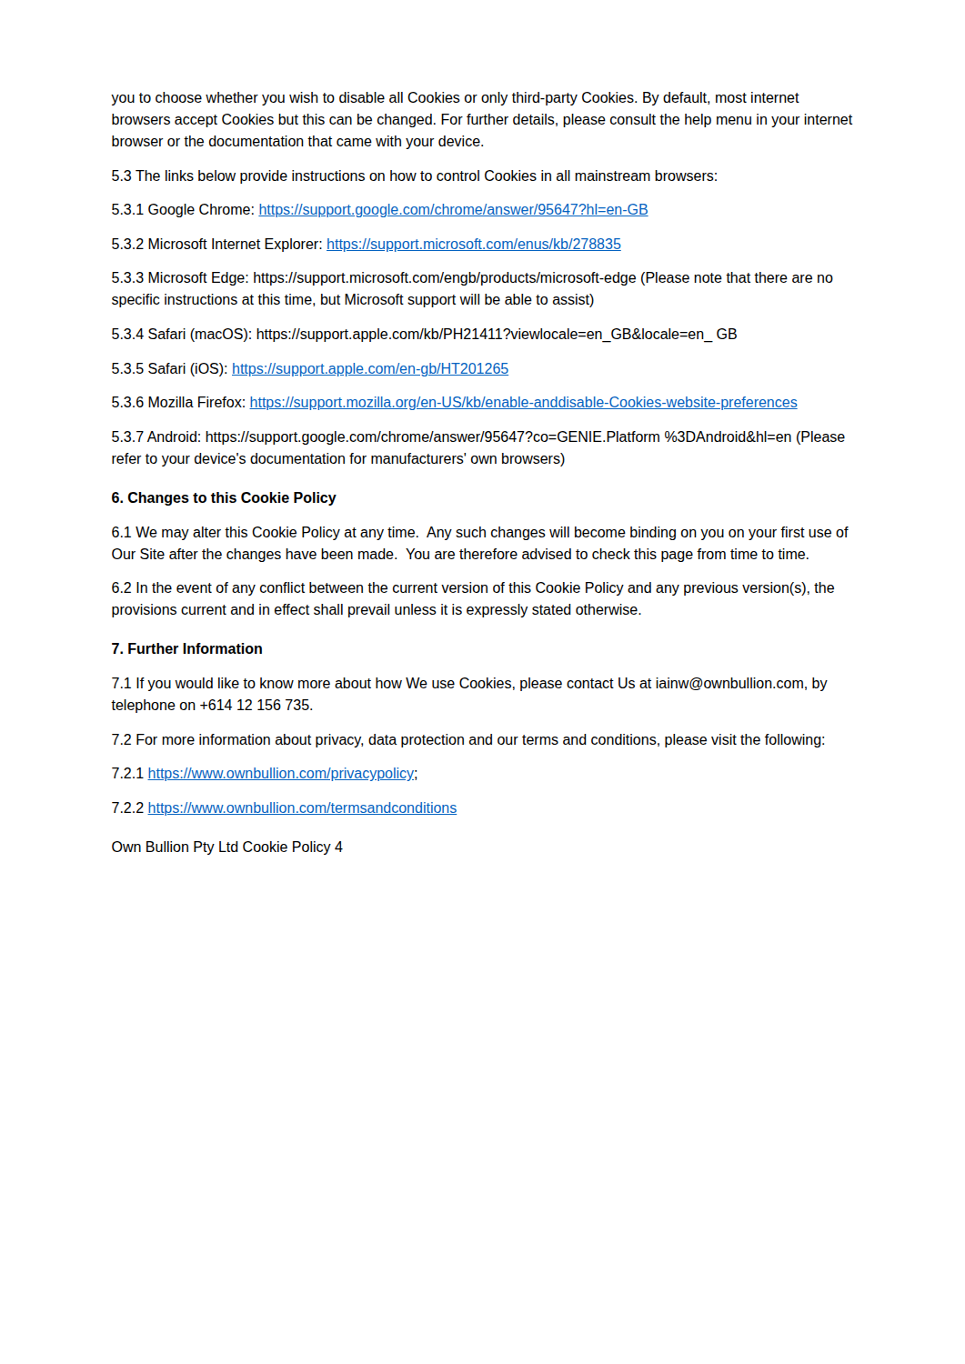you to choose whether you wish to disable all Cookies or only third-party Cookies. By default, most internet browsers accept Cookies but this can be changed. For further details, please consult the help menu in your internet browser or the documentation that came with your device.
5.3 The links below provide instructions on how to control Cookies in all mainstream browsers:
5.3.1 Google Chrome: https://support.google.com/chrome/answer/95647?hl=en-GB
5.3.2 Microsoft Internet Explorer: https://support.microsoft.com/enus/kb/278835
5.3.3 Microsoft Edge: https://support.microsoft.com/engb/products/microsoft-edge (Please note that there are no specific instructions at this time, but Microsoft support will be able to assist)
5.3.4 Safari (macOS): https://support.apple.com/kb/PH21411?viewlocale=en_GB&locale=en_ GB
5.3.5 Safari (iOS): https://support.apple.com/en-gb/HT201265
5.3.6 Mozilla Firefox: https://support.mozilla.org/en-US/kb/enable-anddisable-Cookies-website-preferences
5.3.7 Android: https://support.google.com/chrome/answer/95647?co=GENIE.Platform %3DAndroid&hl=en (Please refer to your device's documentation for manufacturers' own browsers)
6. Changes to this Cookie Policy
6.1 We may alter this Cookie Policy at any time. Any such changes will become binding on you on your first use of Our Site after the changes have been made. You are therefore advised to check this page from time to time.
6.2 In the event of any conflict between the current version of this Cookie Policy and any previous version(s), the provisions current and in effect shall prevail unless it is expressly stated otherwise.
7. Further Information
7.1 If you would like to know more about how We use Cookies, please contact Us at iainw@ownbullion.com, by telephone on +614 12 156 735.
7.2 For more information about privacy, data protection and our terms and conditions, please visit the following:
7.2.1 https://www.ownbullion.com/privacypolicy;
7.2.2 https://www.ownbullion.com/termsandconditions
Own Bullion Pty Ltd Cookie Policy 4